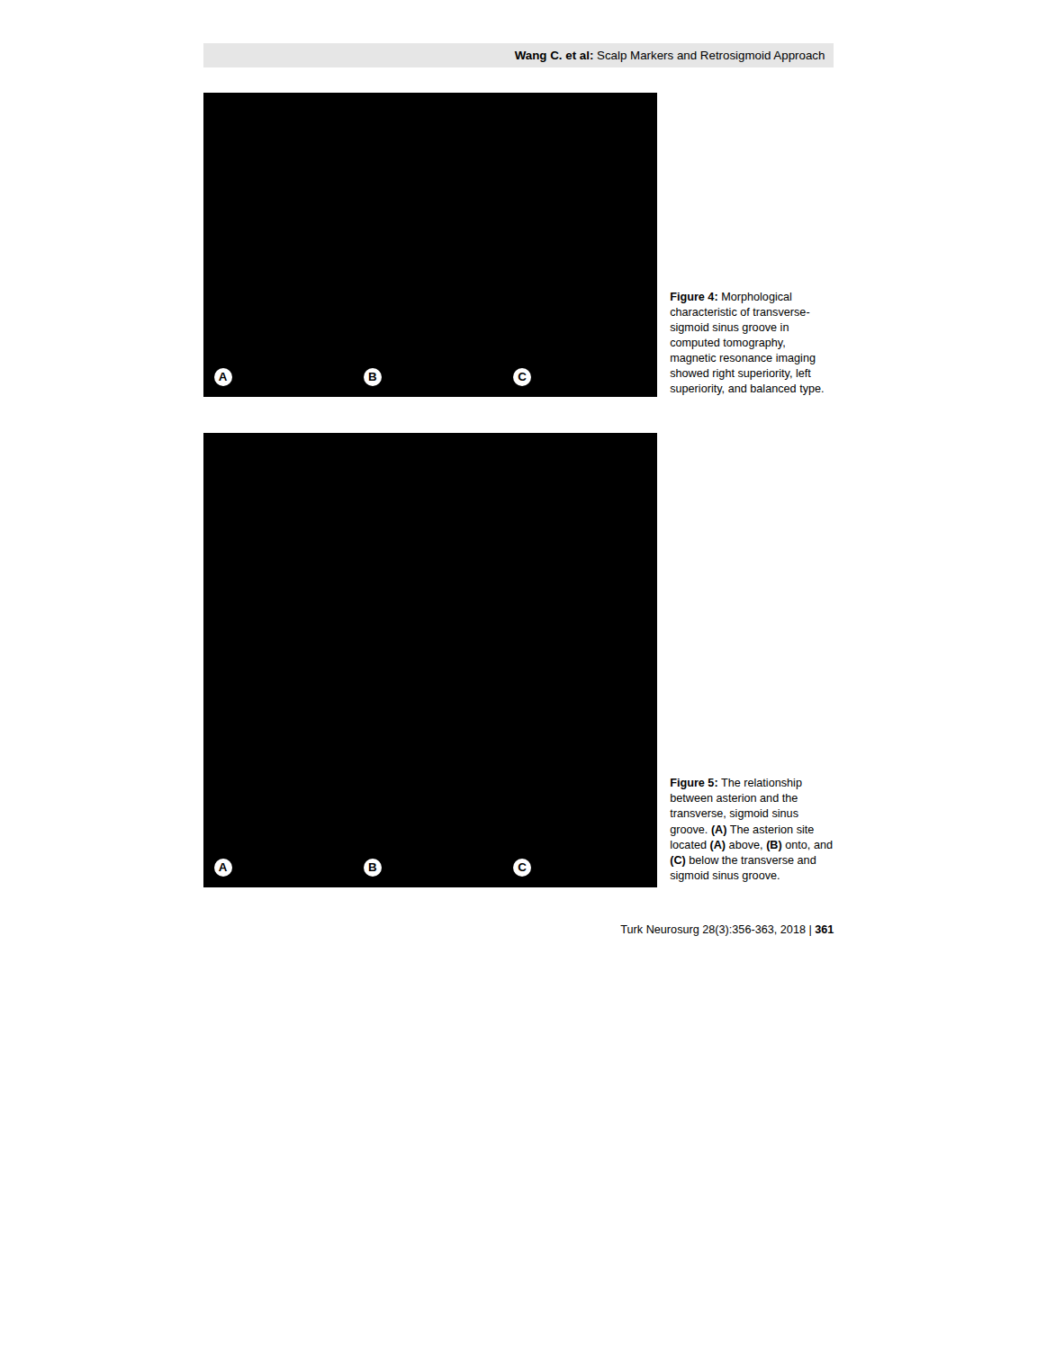Wang C. et al: Scalp Markers and Retrosigmoid Approach
A
B
C
Figure 4: Morphological characteristic of transverse-sigmoid sinus groove in computed tomography, magnetic resonance imaging showed right superiority, left superiority, and balanced type.
A
B
C
Figure 5: The relationship between asterion and the transverse, sigmoid sinus groove. (A) The asterion site located (A) above, (B) onto, and (C) below the transverse and sigmoid sinus groove.
Turk Neurosurg 28(3):356-363, 2018 | 361